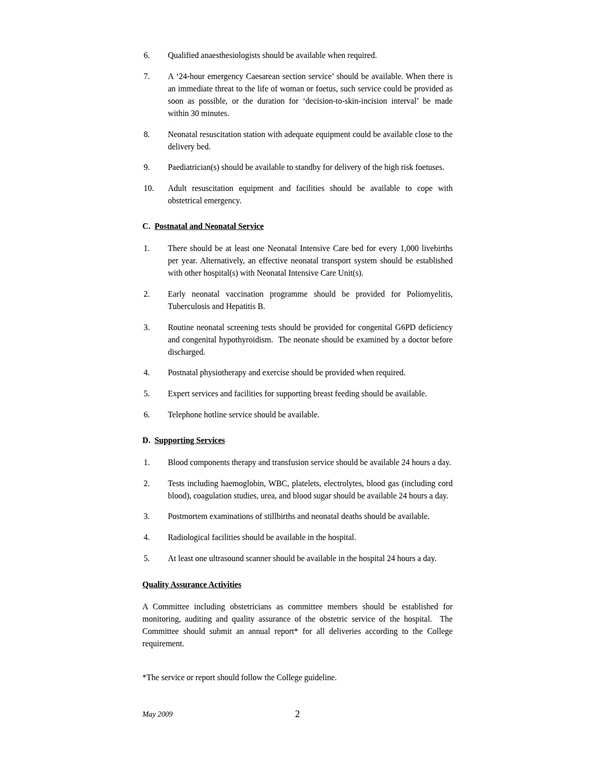6. Qualified anaesthesiologists should be available when required.
7. A ‘24-hour emergency Caesarean section service’ should be available. When there is an immediate threat to the life of woman or foetus, such service could be provided as soon as possible, or the duration for ‘decision-to-skin-incision interval’ be made within 30 minutes.
8. Neonatal resuscitation station with adequate equipment could be available close to the delivery bed.
9. Paediatrician(s) should be available to standby for delivery of the high risk foetuses.
10. Adult resuscitation equipment and facilities should be available to cope with obstetrical emergency.
C. Postnatal and Neonatal Service
1. There should be at least one Neonatal Intensive Care bed for every 1,000 livebirths per year. Alternatively, an effective neonatal transport system should be established with other hospital(s) with Neonatal Intensive Care Unit(s).
2. Early neonatal vaccination programme should be provided for Poliomyelitis, Tuberculosis and Hepatitis B.
3. Routine neonatal screening tests should be provided for congenital G6PD deficiency and congenital hypothyroidism. The neonate should be examined by a doctor before discharged.
4. Postnatal physiotherapy and exercise should be provided when required.
5. Expert services and facilities for supporting breast feeding should be available.
6. Telephone hotline service should be available.
D. Supporting Services
1. Blood components therapy and transfusion service should be available 24 hours a day.
2. Tests including haemoglobin, WBC, platelets, electrolytes, blood gas (including cord blood), coagulation studies, urea, and blood sugar should be available 24 hours a day.
3. Postmortem examinations of stillbirths and neonatal deaths should be available.
4. Radiological facilities should be available in the hospital.
5. At least one ultrasound scanner should be available in the hospital 24 hours a day.
Quality Assurance Activities
A Committee including obstetricians as committee members should be established for monitoring, auditing and quality assurance of the obstetric service of the hospital. The Committee should submit an annual report* for all deliveries according to the College requirement.
*The service or report should follow the College guideline.
May 2009 2